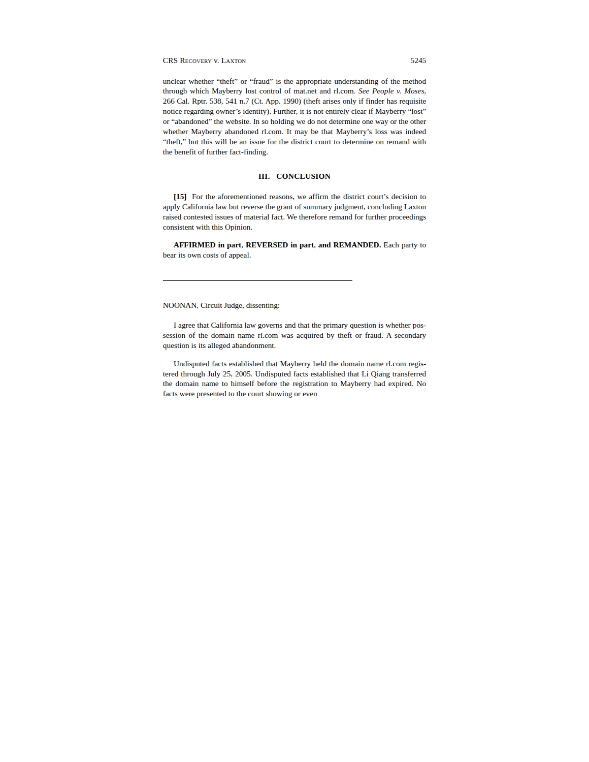CRS R ecovery v. Laxton 5245
unclear whether “theft” or “fraud” is the appropriate understanding of the method through which Mayberry lost control of mat.net and rl.com. See People v. Moses, 266 Cal. Rptr. 538, 541 n.7 (Ct. App. 1990) (theft arises only if finder has requisite notice regarding owner’s identity). Further, it is not entirely clear if Mayberry “lost” or “abandoned” the website. In so holding we do not determine one way or the other whether Mayberry abandoned rl.com. It may be that Mayberry’s loss was indeed “theft,” but this will be an issue for the district court to determine on remand with the benefit of further fact-finding.
III. CONCLUSION
[15] For the aforementioned reasons, we affirm the district court’s decision to apply California law but reverse the grant of summary judgment, concluding Laxton raised contested issues of material fact. We therefore remand for further proceedings consistent with this Opinion.
AFFIRMED in part, REVERSED in part, and REMANDED. Each party to bear its own costs of appeal.
NOONAN, Circuit Judge, dissenting:
I agree that California law governs and that the primary question is whether possession of the domain name rl.com was acquired by theft or fraud. A secondary question is its alleged abandonment.
Undisputed facts established that Mayberry held the domain name rl.com registered through July 25, 2005. Undisputed facts established that Li Qiang transferred the domain name to himself before the registration to Mayberry had expired. No facts were presented to the court showing or even